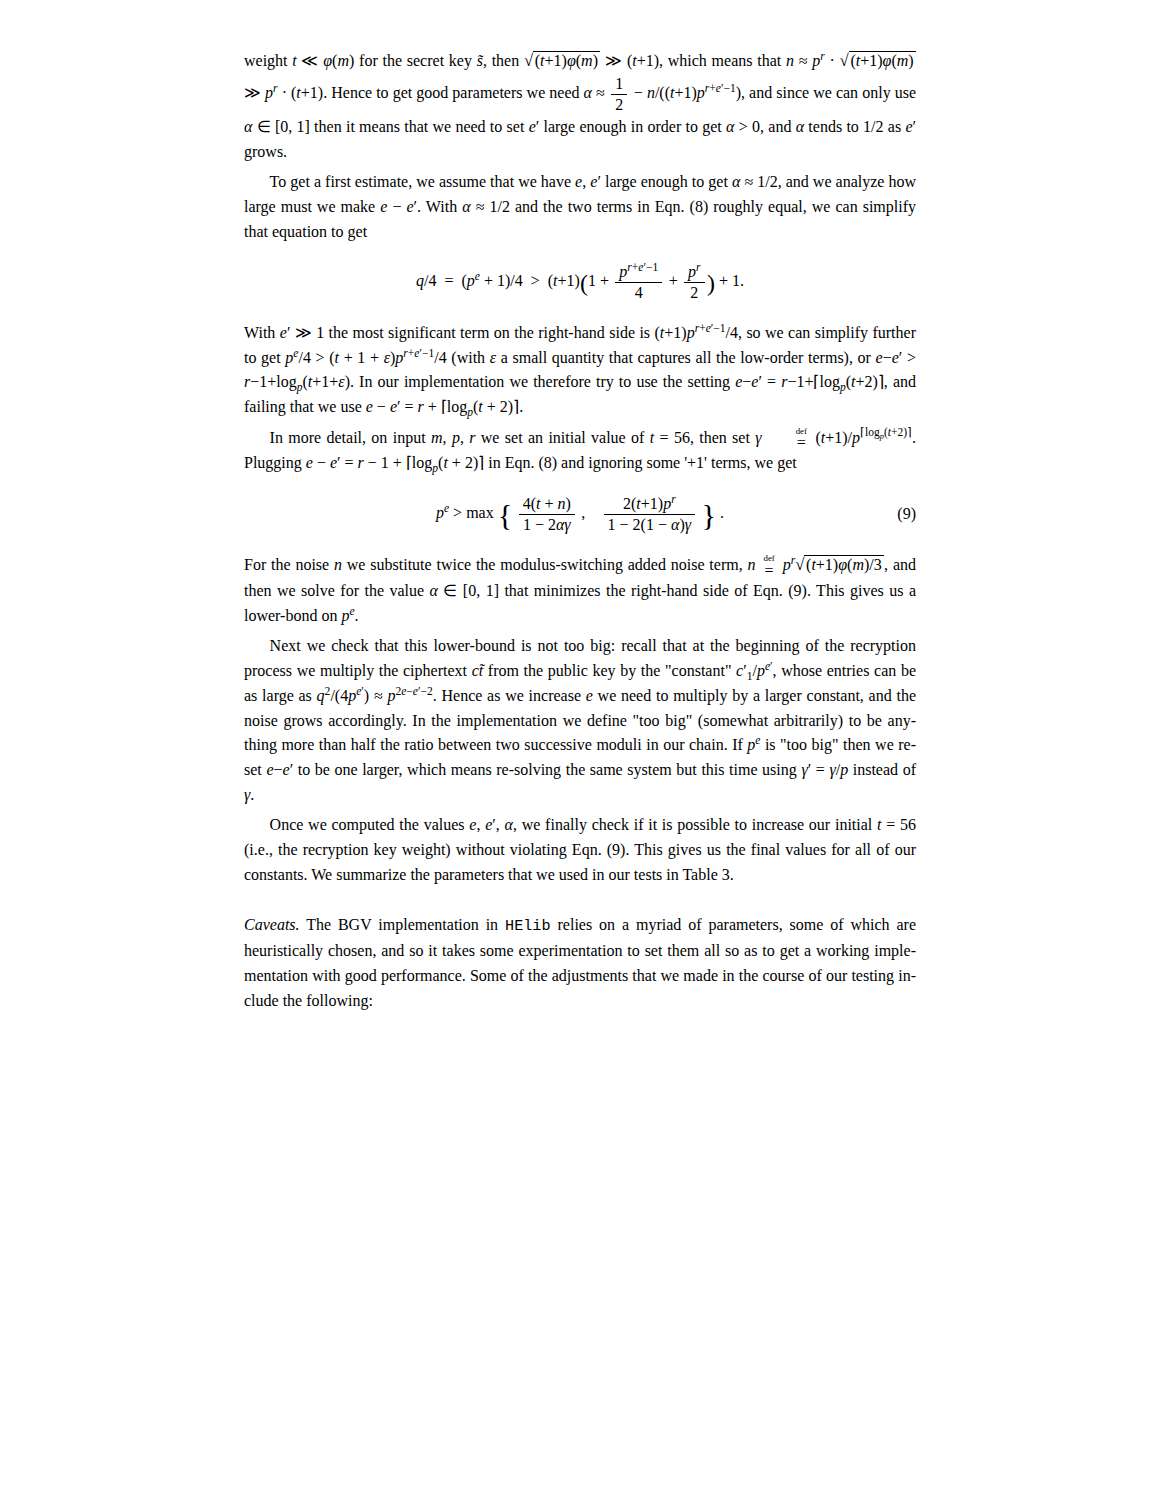weight t ≪ φ(m) for the secret key s̃, then √(t+1)φ(m) ≫ (t+1), which means that n ≈ pr · √(t+1)φ(m) ≫ pr · (t+1). Hence to get good parameters we need α ≈ 12 − n/((t+1)pr+e′−1), and since we can only use α ∈ [0, 1] then it means that we need to set e′ large enough in order to get α > 0, and α tends to 1/2 as e′ grows.
To get a first estimate, we assume that we have e, e′ large enough to get α ≈ 1/2, and we analyze how large must we make e − e′. With α ≈ 1/2 and the two terms in Eqn. (8) roughly equal, we can simplify that equation to get
q/4 = (pe + 1)/4 > (t+1)(1 + pr+e′−14 + pr 2) + 1.
With e′ ≫ 1 the most significant term on the right-hand side is (t+1)pr+e′−1/4, so we can simplify further to get pe/4 > (t + 1 + ε)pr+e′−1/4 (with ε a small quantity that captures all the low-order terms), or e−e′ > r−1+logp(t+1+ε). In our implementation we therefore try to use the setting e−e′ = r−1+⌈logp(t+2)⌉, and failing that we use e − e′ = r + ⌈logp(t + 2)⌉.
In more detail, on input m, p, r we set an initial value of t = 56, then set γ def= (t+1)/p⌈logp(t+2)⌉. Plugging e − e′ = r − 1 + ⌈logp(t + 2)⌉ in Eqn. (8) and ignoring some '+1' terms, we get
pe > max { 4(t + n) 1 − 2αγ , 2(t+1)pr 1 − 2(1 − α)γ } . (9)
For the noise n we substitute twice the modulus-switching added noise term, n def= pr√(t+1)φ(m)/3, and then we solve for the value α ∈ [0, 1] that minimizes the right-hand side of Eqn. (9). This gives us a lower-bond on pe.
Next we check that this lower-bound is not too big: recall that at the beginning of the recryption process we multiply the ciphertext ct̃ from the public key by the "constant" c′1/pe′, whose entries can be as large as q2/(4pe′) ≈ p2e−e′−2. Hence as we increase e we need to multiply by a larger constant, and the noise grows accordingly. In the implementation we define "too big" (somewhat arbitrarily) to be anything more than half the ratio between two successive moduli in our chain. If pe is "too big" then we reset e−e′ to be one larger, which means re-solving the same system but this time using γ′ = γ/p instead of γ.
Once we computed the values e, e′, α, we finally check if it is possible to increase our initial t = 56 (i.e., the recryption key weight) without violating Eqn. (9). This gives us the final values for all of our constants. We summarize the parameters that we used in our tests in Table 3.
Caveats. The BGV implementation in HElib relies on a myriad of parameters, some of which are heuristically chosen, and so it takes some experimentation to set them all so as to get a working implementation with good performance. Some of the adjustments that we made in the course of our testing include the following: